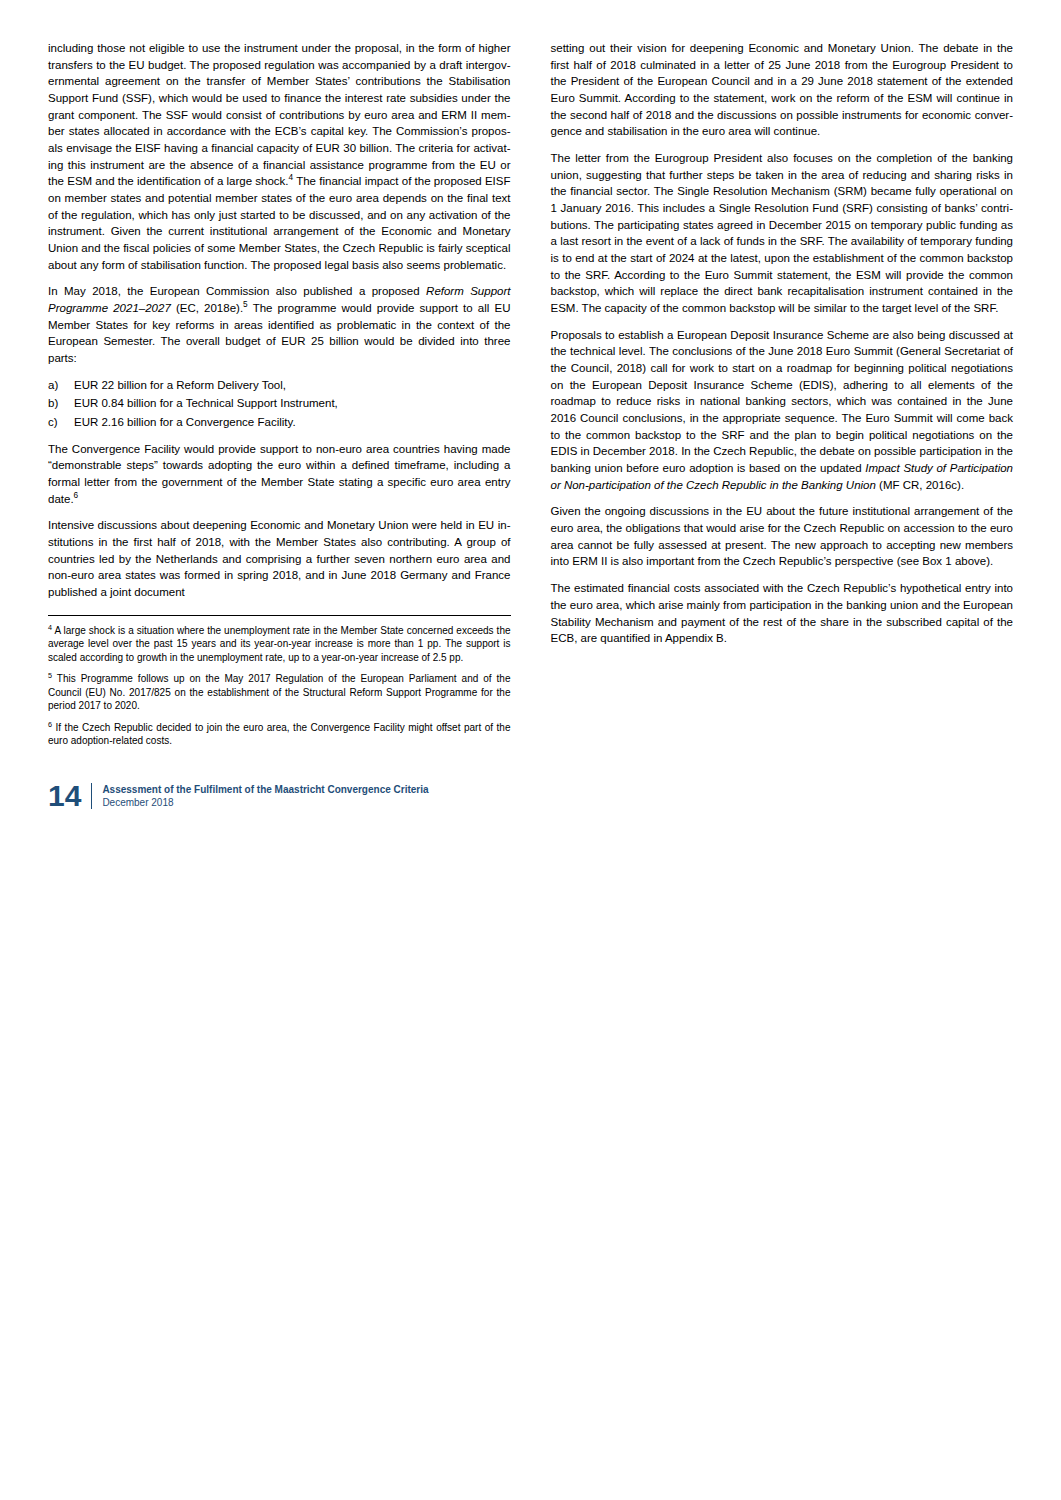including those not eligible to use the instrument under the proposal, in the form of higher transfers to the EU budget. The proposed regulation was accompanied by a draft intergovernmental agreement on the transfer of Member States’ contributions the Stabilisation Support Fund (SSF), which would be used to finance the interest rate subsidies under the grant component. The SSF would consist of contributions by euro area and ERM II member states allocated in accordance with the ECB’s capital key. The Commission’s proposals envisage the EISF having a financial capacity of EUR 30 billion. The criteria for activating this instrument are the absence of a financial assistance programme from the EU or the ESM and the identification of a large shock.4 The financial impact of the proposed EISF on member states and potential member states of the euro area depends on the final text of the regulation, which has only just started to be discussed, and on any activation of the instrument. Given the current institutional arrangement of the Economic and Monetary Union and the fiscal policies of some Member States, the Czech Republic is fairly sceptical about any form of stabilisation function. The proposed legal basis also seems problematic.
In May 2018, the European Commission also published a proposed Reform Support Programme 2021–2027 (EC, 2018e).5 The programme would provide support to all EU Member States for key reforms in areas identified as problematic in the context of the European Semester. The overall budget of EUR 25 billion would be divided into three parts:
a) EUR 22 billion for a Reform Delivery Tool,
b) EUR 0.84 billion for a Technical Support Instrument,
c) EUR 2.16 billion for a Convergence Facility.
The Convergence Facility would provide support to non-euro area countries having made “demonstrable steps” towards adopting the euro within a defined timeframe, including a formal letter from the government of the Member State stating a specific euro area entry date.6
Intensive discussions about deepening Economic and Monetary Union were held in EU institutions in the first half of 2018, with the Member States also contributing. A group of countries led by the Netherlands and comprising a further seven northern euro area and non-euro area states was formed in spring 2018, and in June 2018 Germany and France published a joint document
4 A large shock is a situation where the unemployment rate in the Member State concerned exceeds the average level over the past 15 years and its year-on-year increase is more than 1 pp. The support is scaled according to growth in the unemployment rate, up to a year-on-year increase of 2.5 pp.
5 This Programme follows up on the May 2017 Regulation of the European Parliament and of the Council (EU) No. 2017/825 on the establishment of the Structural Reform Support Programme for the period 2017 to 2020.
6 If the Czech Republic decided to join the euro area, the Convergence Facility might offset part of the euro adoption-related costs.
setting out their vision for deepening Economic and Monetary Union. The debate in the first half of 2018 culminated in a letter of 25 June 2018 from the Eurogroup President to the President of the European Council and in a 29 June 2018 statement of the extended Euro Summit. According to the statement, work on the reform of the ESM will continue in the second half of 2018 and the discussions on possible instruments for economic convergence and stabilisation in the euro area will continue.
The letter from the Eurogroup President also focuses on the completion of the banking union, suggesting that further steps be taken in the area of reducing and sharing risks in the financial sector. The Single Resolution Mechanism (SRM) became fully operational on 1 January 2016. This includes a Single Resolution Fund (SRF) consisting of banks’ contributions. The participating states agreed in December 2015 on temporary public funding as a last resort in the event of a lack of funds in the SRF. The availability of temporary funding is to end at the start of 2024 at the latest, upon the establishment of the common backstop to the SRF. According to the Euro Summit statement, the ESM will provide the common backstop, which will replace the direct bank recapitalisation instrument contained in the ESM. The capacity of the common backstop will be similar to the target level of the SRF.
Proposals to establish a European Deposit Insurance Scheme are also being discussed at the technical level. The conclusions of the June 2018 Euro Summit (General Secretariat of the Council, 2018) call for work to start on a roadmap for beginning political negotiations on the European Deposit Insurance Scheme (EDIS), adhering to all elements of the roadmap to reduce risks in national banking sectors, which was contained in the June 2016 Council conclusions, in the appropriate sequence. The Euro Summit will come back to the common backstop to the SRF and the plan to begin political negotiations on the EDIS in December 2018. In the Czech Republic, the debate on possible participation in the banking union before euro adoption is based on the updated Impact Study of Participation or Non-participation of the Czech Republic in the Banking Union (MF CR, 2016c).
Given the ongoing discussions in the EU about the future institutional arrangement of the euro area, the obligations that would arise for the Czech Republic on accession to the euro area cannot be fully assessed at present. The new approach to accepting new members into ERM II is also important from the Czech Republic’s perspective (see Box 1 above).
The estimated financial costs associated with the Czech Republic’s hypothetical entry into the euro area, which arise mainly from participation in the banking union and the European Stability Mechanism and payment of the rest of the share in the subscribed capital of the ECB, are quantified in Appendix B.
14
Assessment of the Fulfilment of the Maastricht Convergence Criteria
December 2018